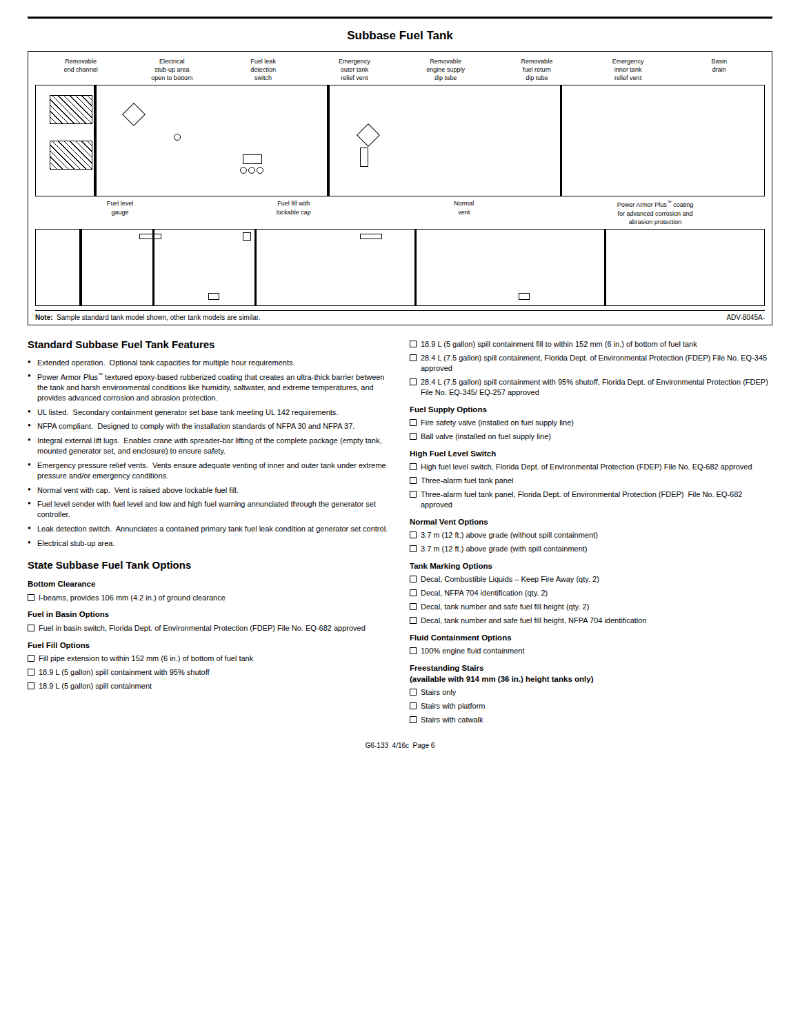Subbase Fuel Tank
Removable
end channel
Electrical
stub-up area
open to bottom
Fuel leak
detection
switch
Emergency
outer tank
relief vent
Removable
engine supply
dip tube
Removable
fuel return
dip tube
Emergency
inner tank
relief vent
Basin
drain
Fuel level
gauge
Fuel fill with
lockable cap
Normal
vent
Power Armor Plus™ coating
for advanced corrosion and
abrasion protection
Note: Sample standard tank model shown, other tank models are similar. ADV-8045A-
Standard Subbase Fuel Tank Features
Extended operation. Optional tank capacities for multiple hour requirements.
Power Armor Plus™ textured epoxy-based rubberized coating that creates an ultra-thick barrier between the tank and harsh environmental conditions like humidity, saltwater, and extreme temperatures, and provides advanced corrosion and abrasion protection.
UL listed. Secondary containment generator set base tank meeting UL 142 requirements.
NFPA compliant. Designed to comply with the installation standards of NFPA 30 and NFPA 37.
Integral external lift lugs. Enables crane with spreader-bar lifting of the complete package (empty tank, mounted generator set, and enclosure) to ensure safety.
Emergency pressure relief vents. Vents ensure adequate venting of inner and outer tank under extreme pressure and/or emergency conditions.
Normal vent with cap. Vent is raised above lockable fuel fill.
Fuel level sender with fuel level and low and high fuel warning annunciated through the generator set controller.
Leak detection switch. Annunciates a contained primary tank fuel leak condition at generator set control.
Electrical stub-up area.
State Subbase Fuel Tank Options
Bottom Clearance
I-beams, provides 106 mm (4.2 in.) of ground clearance
Fuel in Basin Options
Fuel in basin switch, Florida Dept. of Environmental Protection (FDEP) File No. EQ-682 approved
Fuel Fill Options
Fill pipe extension to within 152 mm (6 in.) of bottom of fuel tank
18.9 L (5 gallon) spill containment with 95% shutoff
18.9 L (5 gallon) spill containment
18.9 L (5 gallon) spill containment fill to within 152 mm (6 in.) of bottom of fuel tank
28.4 L (7.5 gallon) spill containment, Florida Dept. of Environmental Protection (FDEP) File No. EQ-345 approved
28.4 L (7.5 gallon) spill containment with 95% shutoff, Florida Dept. of Environmental Protection (FDEP) File No. EQ-345/ EQ-257 approved
Fuel Supply Options
Fire safety valve (installed on fuel supply line)
Ball valve (installed on fuel supply line)
High Fuel Level Switch
High fuel level switch, Florida Dept. of Environmental Protection (FDEP) File No. EQ-682 approved
Three-alarm fuel tank panel
Three-alarm fuel tank panel, Florida Dept. of Environmental Protection (FDEP) File No. EQ-682 approved
Normal Vent Options
3.7 m (12 ft.) above grade (without spill containment)
3.7 m (12 ft.) above grade (with spill containment)
Tank Marking Options
Decal, Combustible Liquids – Keep Fire Away (qty. 2)
Decal, NFPA 704 identification (qty. 2)
Decal, tank number and safe fuel fill height (qty. 2)
Decal, tank number and safe fuel fill height, NFPA 704 identification
Fluid Containment Options
100% engine fluid containment
Freestanding Stairs
(available with 914 mm (36 in.) height tanks only)
Stairs only
Stairs with platform
Stairs with catwalk
G6-133 4/16c Page 6